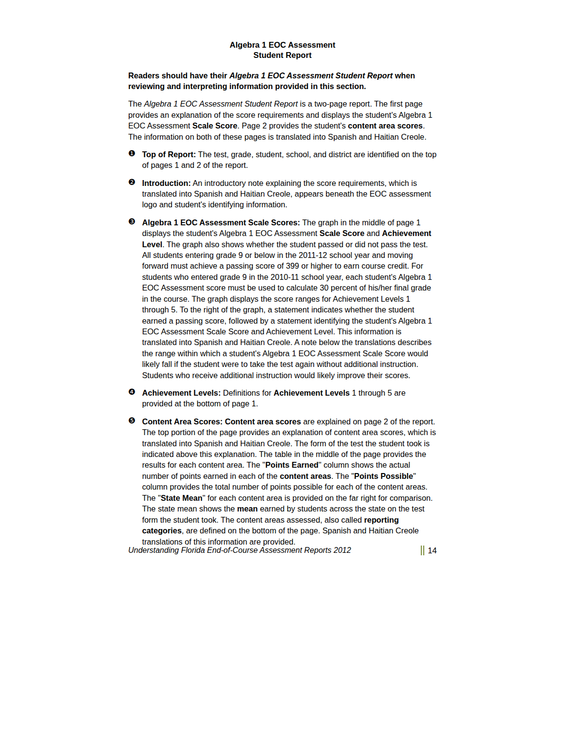Algebra 1 EOC Assessment
Student Report
Readers should have their Algebra 1 EOC Assessment Student Report when reviewing and interpreting information provided in this section.
The Algebra 1 EOC Assessment Student Report is a two-page report. The first page provides an explanation of the score requirements and displays the student's Algebra 1 EOC Assessment Scale Score. Page 2 provides the student's content area scores. The information on both of these pages is translated into Spanish and Haitian Creole.
❶ Top of Report: The test, grade, student, school, and district are identified on the top of pages 1 and 2 of the report.
❷ Introduction: An introductory note explaining the score requirements, which is translated into Spanish and Haitian Creole, appears beneath the EOC assessment logo and student's identifying information.
❸ Algebra 1 EOC Assessment Scale Scores: The graph in the middle of page 1 displays the student's Algebra 1 EOC Assessment Scale Score and Achievement Level. The graph also shows whether the student passed or did not pass the test. All students entering grade 9 or below in the 2011-12 school year and moving forward must achieve a passing score of 399 or higher to earn course credit. For students who entered grade 9 in the 2010-11 school year, each student's Algebra 1 EOC Assessment score must be used to calculate 30 percent of his/her final grade in the course. The graph displays the score ranges for Achievement Levels 1 through 5. To the right of the graph, a statement indicates whether the student earned a passing score, followed by a statement identifying the student's Algebra 1 EOC Assessment Scale Score and Achievement Level. This information is translated into Spanish and Haitian Creole. A note below the translations describes the range within which a student's Algebra 1 EOC Assessment Scale Score would likely fall if the student were to take the test again without additional instruction. Students who receive additional instruction would likely improve their scores.
❹ Achievement Levels: Definitions for Achievement Levels 1 through 5 are provided at the bottom of page 1.
❺ Content Area Scores: Content area scores are explained on page 2 of the report. The top portion of the page provides an explanation of content area scores, which is translated into Spanish and Haitian Creole. The form of the test the student took is indicated above this explanation. The table in the middle of the page provides the results for each content area. The "Points Earned" column shows the actual number of points earned in each of the content areas. The "Points Possible" column provides the total number of points possible for each of the content areas. The "State Mean" for each content area is provided on the far right for comparison. The state mean shows the mean earned by students across the state on the test form the student took. The content areas assessed, also called reporting categories, are defined on the bottom of the page. Spanish and Haitian Creole translations of this information are provided.
Understanding Florida End-of-Course Assessment Reports 2012 14